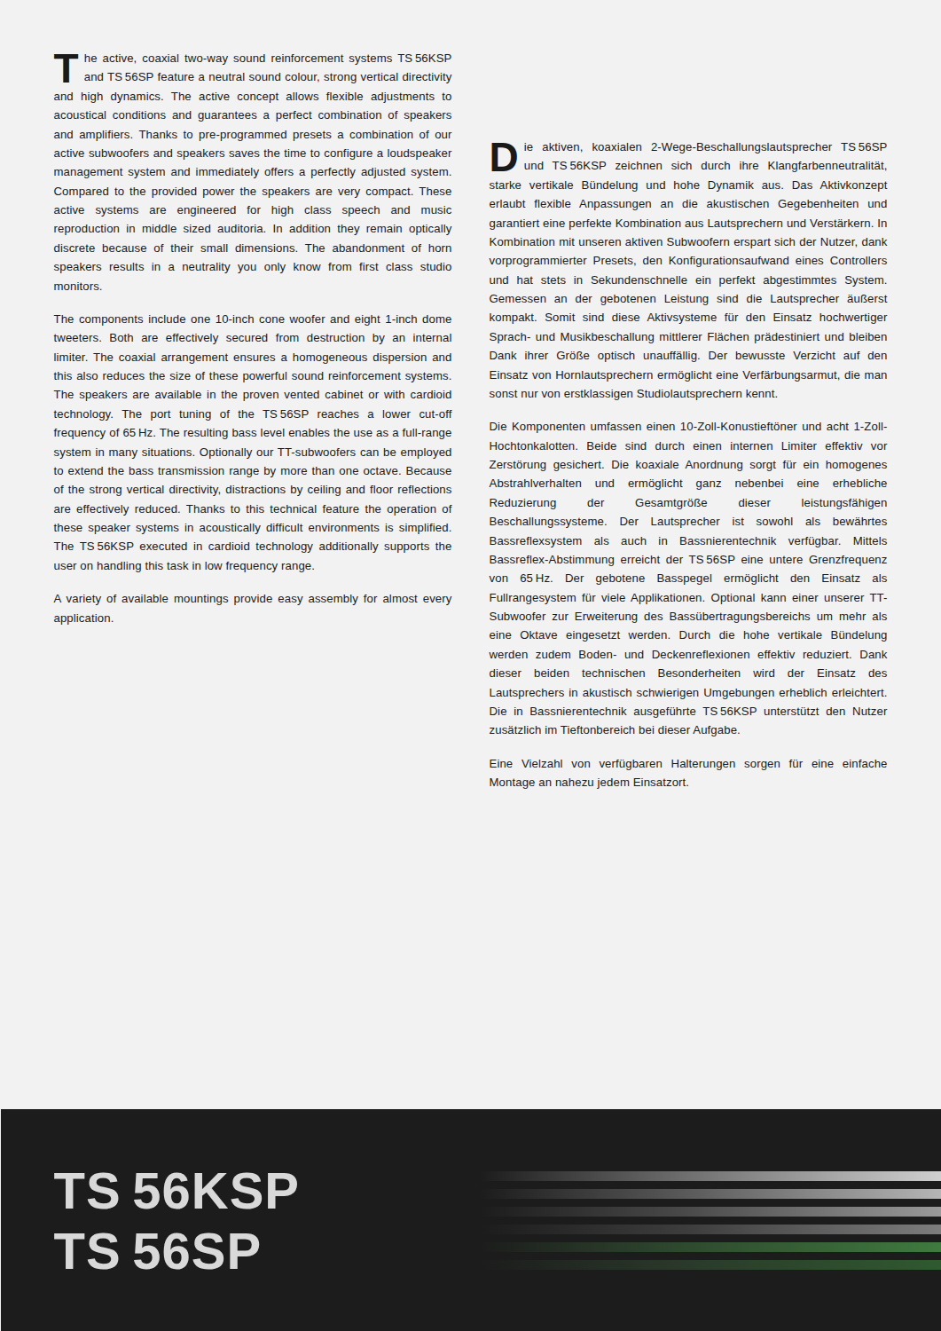The active, coaxial two-way sound reinforcement systems TS 56KSP and TS 56SP feature a neutral sound colour, strong vertical directivity and high dynamics. The active concept allows flexible adjustments to acoustical conditions and guarantees a perfect combination of speakers and amplifiers. Thanks to pre-programmed presets a combination of our active subwoofers and speakers saves the time to configure a loudspeaker management system and immediately offers a perfectly adjusted system. Compared to the provided power the speakers are very compact. These active systems are engineered for high class speech and music reproduction in middle sized auditoria. In addition they remain optically discrete because of their small dimensions. The abandonment of horn speakers results in a neutrality you only know from first class studio monitors.
The components include one 10-inch cone woofer and eight 1-inch dome tweeters. Both are effectively secured from destruction by an internal limiter. The coaxial arrangement ensures a homogeneous dispersion and this also reduces the size of these powerful sound reinforcement systems. The speakers are available in the proven vented cabinet or with cardioid technology. The port tuning of the TS 56SP reaches a lower cut-off frequency of 65 Hz. The resulting bass level enables the use as a full-range system in many situations. Optionally our TT-subwoofers can be employed to extend the bass transmission range by more than one octave. Because of the strong vertical directivity, distractions by ceiling and floor reflections are effectively reduced. Thanks to this technical feature the operation of these speaker systems in acoustically difficult environments is simplified. The TS 56KSP executed in cardioid technology additionally supports the user on handling this task in low frequency range.
A variety of available mountings provide easy assembly for almost every application.
Die aktiven, koaxialen 2-Wege-Beschallungslautsprecher TS 56SP und TS 56KSP zeichnen sich durch ihre Klangfarbenneutralität, starke vertikale Bündelung und hohe Dynamik aus. Das Aktivkonzept erlaubt flexible Anpassungen an die akustischen Gegebenheiten und garantiert eine perfekte Kombination aus Lautsprechern und Verstärkern. In Kombination mit unseren aktiven Subwoofern erspart sich der Nutzer, dank vorprogrammierter Presets, den Konfigurationsaufwand eines Controllers und hat stets in Sekundenschnelle ein perfekt abgestimmtes System. Gemessen an der gebotenen Leistung sind die Lautsprecher äußerst kompakt. Somit sind diese Aktivsysteme für den Einsatz hochwertiger Sprach- und Musikbeschallung mittlerer Flächen prädestiniert und bleiben Dank ihrer Größe optisch unauffällig. Der bewusste Verzicht auf den Einsatz von Hornlautsprechern ermöglicht eine Verfärbungsarmut, die man sonst nur von erstklassigen Studiolautsprechern kennt.
Die Komponenten umfassen einen 10-Zoll-Konustieftöner und acht 1-Zoll-Hochtonkalotten. Beide sind durch einen internen Limiter effektiv vor Zerstörung gesichert. Die koaxiale Anordnung sorgt für ein homogenes Abstrahlverhalten und ermöglicht ganz nebenbei eine erhebliche Reduzierung der Gesamtgröße dieser leistungsfähigen Beschallungssysteme. Der Lautsprecher ist sowohl als bewährtes Bassreflexsystem als auch in Bassnierentechnik verfügbar. Mittels Bassreflex-Abstimmung erreicht der TS 56SP eine untere Grenzfrequenz von 65 Hz. Der gebotene Basspegel ermöglicht den Einsatz als Fullrangesystem für viele Applikationen. Optional kann einer unserer TT-Subwoofer zur Erweiterung des Bassübertragungsbereichs um mehr als eine Oktave eingesetzt werden. Durch die hohe vertikale Bündelung werden zudem Boden- und Deckenreflexionen effektiv reduziert. Dank dieser beiden technischen Besonderheiten wird der Einsatz des Lautsprechers in akustisch schwierigen Umgebungen erheblich erleichtert. Die in Bassnierentechnik ausgeführte TS 56KSP unterstützt den Nutzer zusätzlich im Tieftonbereich bei dieser Aufgabe.
Eine Vielzahl von verfügbaren Halterungen sorgen für eine einfache Montage an nahezu jedem Einsatzort.
TS 56KSP TS 56SP